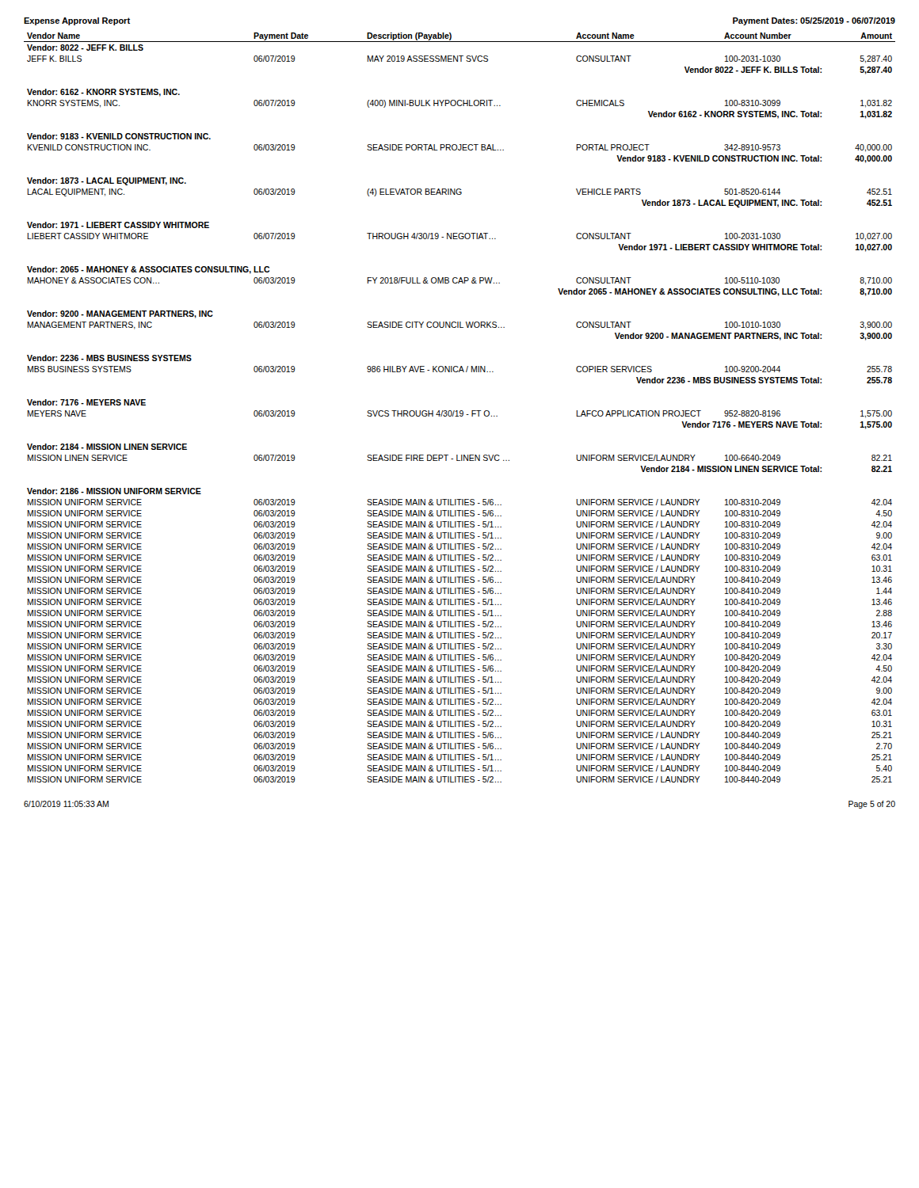Expense Approval Report Payment Dates: 05/25/2019 - 06/07/2019
| Vendor Name | Payment Date | Description (Payable) | Account Name | Account Number | Amount |
| --- | --- | --- | --- | --- | --- |
| Vendor: 8022 - JEFF K. BILLS |
| JEFF K. BILLS | 06/07/2019 | MAY 2019 ASSESSMENT SVCS | CONSULTANT | 100-2031-1030 | 5,287.40 |
| Vendor 8022 - JEFF K. BILLS Total: | 5,287.40 |
| Vendor: 6162 - KNORR SYSTEMS, INC. |
| KNORR SYSTEMS, INC. | 06/07/2019 | (400) MINI-BULK HYPOCHLORIT… | CHEMICALS | 100-8310-3099 | 1,031.82 |
| Vendor 6162 - KNORR SYSTEMS, INC. Total: | 1,031.82 |
| Vendor: 9183 - KVENILD CONSTRUCTION INC. |
| KVENILD CONSTRUCTION INC. | 06/03/2019 | SEASIDE PORTAL PROJECT BAL… | PORTAL PROJECT | 342-8910-9573 | 40,000.00 |
| Vendor 9183 - KVENILD CONSTRUCTION INC. Total: | 40,000.00 |
| Vendor: 1873 - LACAL EQUIPMENT, INC. |
| LACAL EQUIPMENT, INC. | 06/03/2019 | (4) ELEVATOR BEARING | VEHICLE PARTS | 501-8520-6144 | 452.51 |
| Vendor 1873 - LACAL EQUIPMENT, INC. Total: | 452.51 |
| Vendor: 1971 - LIEBERT CASSIDY WHITMORE |
| LIEBERT CASSIDY WHITMORE | 06/07/2019 | THROUGH 4/30/19 - NEGOTIAT… | CONSULTANT | 100-2031-1030 | 10,027.00 |
| Vendor 1971 - LIEBERT CASSIDY WHITMORE Total: | 10,027.00 |
| Vendor: 2065 - MAHONEY & ASSOCIATES CONSULTING, LLC |
| MAHONEY & ASSOCIATES CON… | 06/03/2019 | FY 2018/FULL & OMB CAP & PW… | CONSULTANT | 100-5110-1030 | 8,710.00 |
| Vendor 2065 - MAHONEY & ASSOCIATES CONSULTING, LLC Total: | 8,710.00 |
| Vendor: 9200 - MANAGEMENT PARTNERS, INC |
| MANAGEMENT PARTNERS, INC | 06/03/2019 | SEASIDE CITY COUNCIL WORKS… | CONSULTANT | 100-1010-1030 | 3,900.00 |
| Vendor 9200 - MANAGEMENT PARTNERS, INC Total: | 3,900.00 |
| Vendor: 2236 - MBS BUSINESS SYSTEMS |
| MBS BUSINESS SYSTEMS | 06/03/2019 | 986 HILBY AVE - KONICA / MIN… | COPIER SERVICES | 100-9200-2044 | 255.78 |
| Vendor 2236 - MBS BUSINESS SYSTEMS Total: | 255.78 |
| Vendor: 7176 - MEYERS NAVE |
| MEYERS NAVE | 06/03/2019 | SVCS THROUGH 4/30/19 - FT O… | LAFCO APPLICATION PROJECT | 952-8820-8196 | 1,575.00 |
| Vendor 7176 - MEYERS NAVE Total: | 1,575.00 |
| Vendor: 2184 - MISSION LINEN SERVICE |
| MISSION LINEN SERVICE | 06/07/2019 | SEASIDE FIRE DEPT - LINEN SVC … | UNIFORM SERVICE/LAUNDRY | 100-6640-2049 | 82.21 |
| Vendor 2184 - MISSION LINEN SERVICE Total: | 82.21 |
| Vendor: 2186 - MISSION UNIFORM SERVICE |
| MISSION UNIFORM SERVICE | 06/03/2019 | SEASIDE MAIN & UTILITIES - 5/6… | UNIFORM SERVICE / LAUNDRY | 100-8310-2049 | 42.04 |
| MISSION UNIFORM SERVICE | 06/03/2019 | SEASIDE MAIN & UTILITIES - 5/6… | UNIFORM SERVICE / LAUNDRY | 100-8310-2049 | 4.50 |
| MISSION UNIFORM SERVICE | 06/03/2019 | SEASIDE MAIN & UTILITIES - 5/1… | UNIFORM SERVICE / LAUNDRY | 100-8310-2049 | 42.04 |
| MISSION UNIFORM SERVICE | 06/03/2019 | SEASIDE MAIN & UTILITIES - 5/1… | UNIFORM SERVICE / LAUNDRY | 100-8310-2049 | 9.00 |
| MISSION UNIFORM SERVICE | 06/03/2019 | SEASIDE MAIN & UTILITIES - 5/2… | UNIFORM SERVICE / LAUNDRY | 100-8310-2049 | 42.04 |
| MISSION UNIFORM SERVICE | 06/03/2019 | SEASIDE MAIN & UTILITIES - 5/2… | UNIFORM SERVICE / LAUNDRY | 100-8310-2049 | 63.01 |
| MISSION UNIFORM SERVICE | 06/03/2019 | SEASIDE MAIN & UTILITIES - 5/2… | UNIFORM SERVICE / LAUNDRY | 100-8310-2049 | 10.31 |
| MISSION UNIFORM SERVICE | 06/03/2019 | SEASIDE MAIN & UTILITIES - 5/6… | UNIFORM SERVICE/LAUNDRY | 100-8410-2049 | 13.46 |
| MISSION UNIFORM SERVICE | 06/03/2019 | SEASIDE MAIN & UTILITIES - 5/6… | UNIFORM SERVICE/LAUNDRY | 100-8410-2049 | 1.44 |
| MISSION UNIFORM SERVICE | 06/03/2019 | SEASIDE MAIN & UTILITIES - 5/1… | UNIFORM SERVICE/LAUNDRY | 100-8410-2049 | 13.46 |
| MISSION UNIFORM SERVICE | 06/03/2019 | SEASIDE MAIN & UTILITIES - 5/1… | UNIFORM SERVICE/LAUNDRY | 100-8410-2049 | 2.88 |
| MISSION UNIFORM SERVICE | 06/03/2019 | SEASIDE MAIN & UTILITIES - 5/2… | UNIFORM SERVICE/LAUNDRY | 100-8410-2049 | 13.46 |
| MISSION UNIFORM SERVICE | 06/03/2019 | SEASIDE MAIN & UTILITIES - 5/2… | UNIFORM SERVICE/LAUNDRY | 100-8410-2049 | 20.17 |
| MISSION UNIFORM SERVICE | 06/03/2019 | SEASIDE MAIN & UTILITIES - 5/2… | UNIFORM SERVICE/LAUNDRY | 100-8410-2049 | 3.30 |
| MISSION UNIFORM SERVICE | 06/03/2019 | SEASIDE MAIN & UTILITIES - 5/6… | UNIFORM SERVICE/LAUNDRY | 100-8420-2049 | 42.04 |
| MISSION UNIFORM SERVICE | 06/03/2019 | SEASIDE MAIN & UTILITIES - 5/6… | UNIFORM SERVICE/LAUNDRY | 100-8420-2049 | 4.50 |
| MISSION UNIFORM SERVICE | 06/03/2019 | SEASIDE MAIN & UTILITIES - 5/1… | UNIFORM SERVICE/LAUNDRY | 100-8420-2049 | 42.04 |
| MISSION UNIFORM SERVICE | 06/03/2019 | SEASIDE MAIN & UTILITIES - 5/1… | UNIFORM SERVICE/LAUNDRY | 100-8420-2049 | 9.00 |
| MISSION UNIFORM SERVICE | 06/03/2019 | SEASIDE MAIN & UTILITIES - 5/2… | UNIFORM SERVICE/LAUNDRY | 100-8420-2049 | 42.04 |
| MISSION UNIFORM SERVICE | 06/03/2019 | SEASIDE MAIN & UTILITIES - 5/2… | UNIFORM SERVICE/LAUNDRY | 100-8420-2049 | 63.01 |
| MISSION UNIFORM SERVICE | 06/03/2019 | SEASIDE MAIN & UTILITIES - 5/2… | UNIFORM SERVICE/LAUNDRY | 100-8420-2049 | 10.31 |
| MISSION UNIFORM SERVICE | 06/03/2019 | SEASIDE MAIN & UTILITIES - 5/6… | UNIFORM SERVICE / LAUNDRY | 100-8440-2049 | 25.21 |
| MISSION UNIFORM SERVICE | 06/03/2019 | SEASIDE MAIN & UTILITIES - 5/6… | UNIFORM SERVICE / LAUNDRY | 100-8440-2049 | 2.70 |
| MISSION UNIFORM SERVICE | 06/03/2019 | SEASIDE MAIN & UTILITIES - 5/1… | UNIFORM SERVICE / LAUNDRY | 100-8440-2049 | 25.21 |
| MISSION UNIFORM SERVICE | 06/03/2019 | SEASIDE MAIN & UTILITIES - 5/1… | UNIFORM SERVICE / LAUNDRY | 100-8440-2049 | 5.40 |
| MISSION UNIFORM SERVICE | 06/03/2019 | SEASIDE MAIN & UTILITIES - 5/2… | UNIFORM SERVICE / LAUNDRY | 100-8440-2049 | 25.21 |
6/10/2019 11:05:33 AM Page 5 of 20